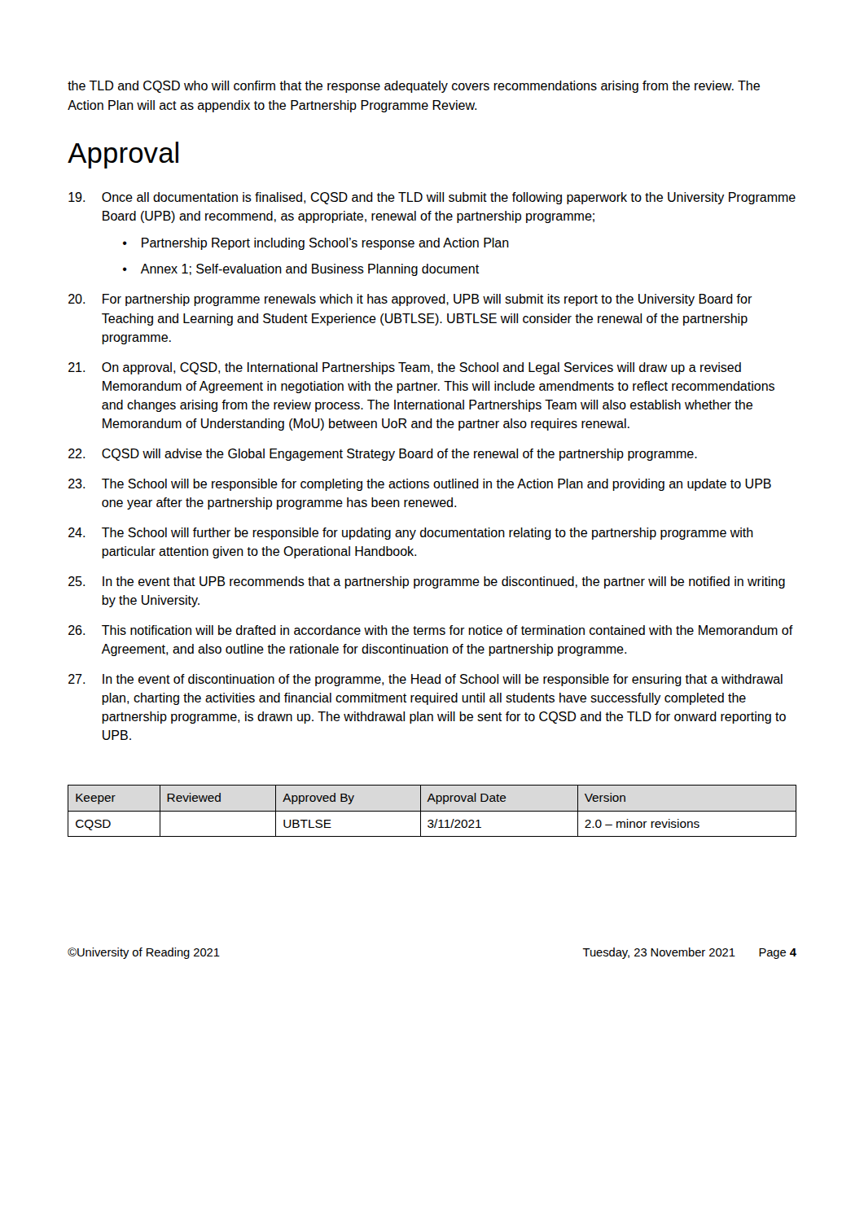the TLD and CQSD who will confirm that the response adequately covers recommendations arising from the review. The Action Plan will act as appendix to the Partnership Programme Review.
Approval
19. Once all documentation is finalised, CQSD and the TLD will submit the following paperwork to the University Programme Board (UPB) and recommend, as appropriate, renewal of the partnership programme;
Partnership Report including School’s response and Action Plan
Annex 1; Self-evaluation and Business Planning document
20. For partnership programme renewals which it has approved, UPB will submit its report to the University Board for Teaching and Learning and Student Experience (UBTLSE). UBTLSE will consider the renewal of the partnership programme.
21. On approval, CQSD, the International Partnerships Team, the School and Legal Services will draw up a revised Memorandum of Agreement in negotiation with the partner. This will include amendments to reflect recommendations and changes arising from the review process. The International Partnerships Team will also establish whether the Memorandum of Understanding (MoU) between UoR and the partner also requires renewal.
22. CQSD will advise the Global Engagement Strategy Board of the renewal of the partnership programme.
23. The School will be responsible for completing the actions outlined in the Action Plan and providing an update to UPB one year after the partnership programme has been renewed.
24. The School will further be responsible for updating any documentation relating to the partnership programme with particular attention given to the Operational Handbook.
25. In the event that UPB recommends that a partnership programme be discontinued, the partner will be notified in writing by the University.
26. This notification will be drafted in accordance with the terms for notice of termination contained with the Memorandum of Agreement, and also outline the rationale for discontinuation of the partnership programme.
27. In the event of discontinuation of the programme, the Head of School will be responsible for ensuring that a withdrawal plan, charting the activities and financial commitment required until all students have successfully completed the partnership programme, is drawn up. The withdrawal plan will be sent for to CQSD and the TLD for onward reporting to UPB.
| Keeper | Reviewed | Approved By | Approval Date | Version |
| --- | --- | --- | --- | --- |
| CQSD | | UBTLSE | 3/11/2021 | 2.0 – minor revisions |
©University of Reading 2021
Tuesday, 23 November 2021 Page 4